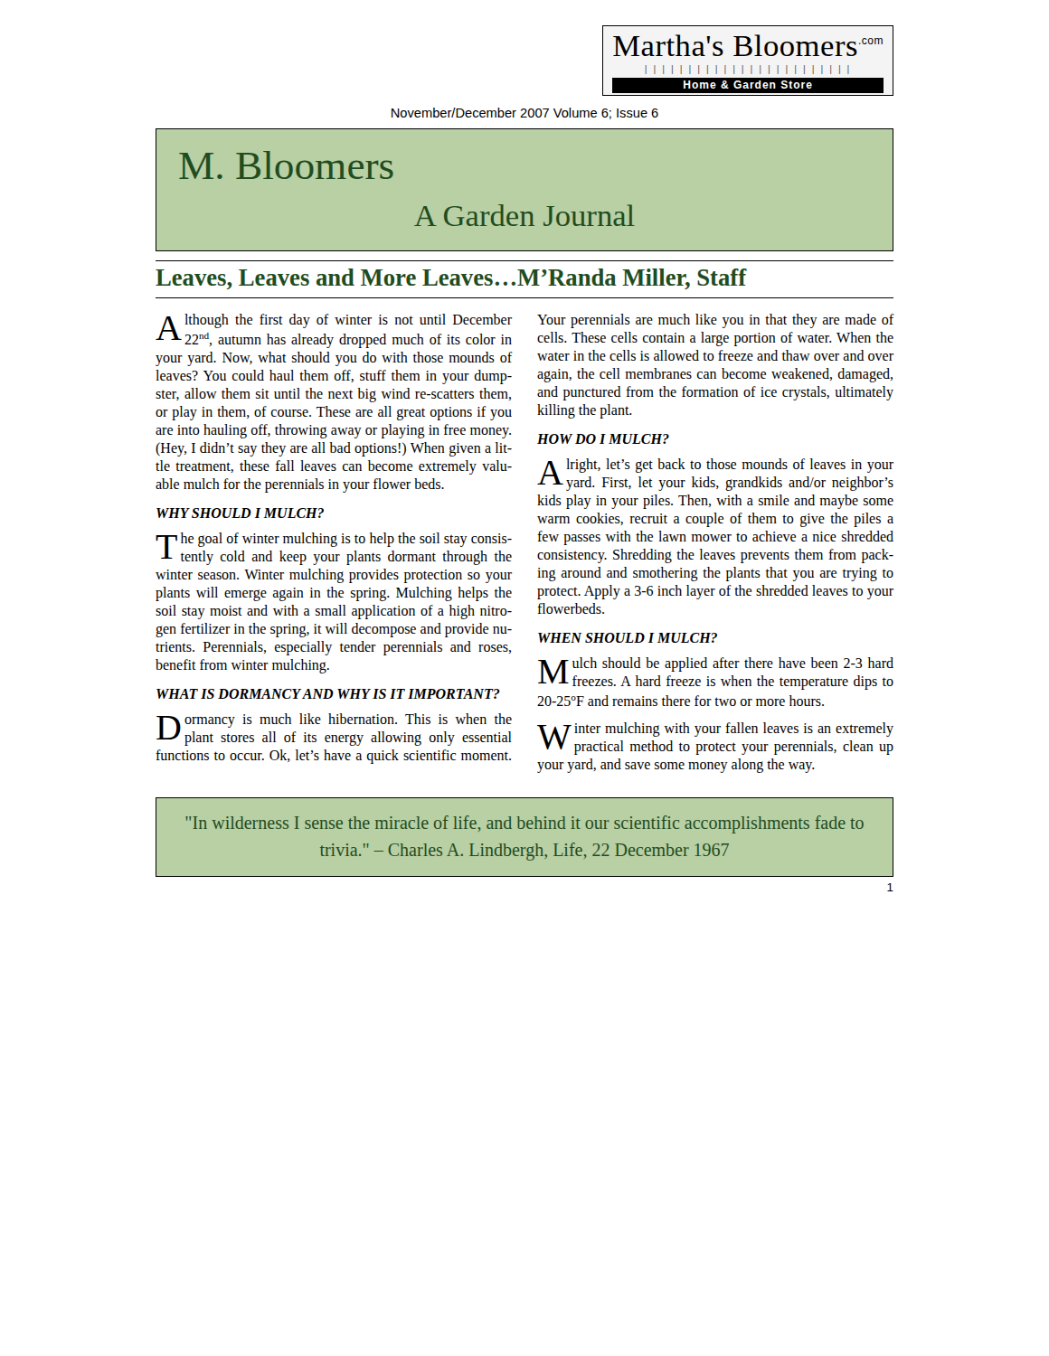Martha's Bloomers.com
| | | | | | | | | | | | | | | | | | | | | | | |
Home & Garden Store
November/December 2007 Volume 6; Issue 6
M. Bloomers
A Garden Journal
Leaves, Leaves and More Leaves…M’Randa Miller, Staff
Although the first day of winter is not until December 22nd, autumn has already dropped much of its color in your yard. Now, what should you do with those mounds of leaves? You could haul them off, stuff them in your dumpster, allow them sit until the next big wind re-scatters them, or play in them, of course. These are all great options if you are into hauling off, throwing away or playing in free money. (Hey, I didn’t say they are all bad options!) When given a little treatment, these fall leaves can become extremely valuable mulch for the perennials in your flower beds.
WHY SHOULD I MULCH?
The goal of winter mulching is to help the soil stay consistently cold and keep your plants dormant through the winter season. Winter mulching provides protection so your plants will emerge again in the spring. Mulching helps the soil stay moist and with a small application of a high nitrogen fertilizer in the spring, it will decompose and provide nutrients. Perennials, especially tender perennials and roses, benefit from winter mulching.
WHAT IS DORMANCY AND WHY IS IT IMPORTANT?
Dormancy is much like hibernation. This is when the plant stores all of its energy allowing only essential functions to occur. Ok, let’s have a quick scientific moment. Your perennials are much like you in that they are made of cells. These cells contain a large portion of water. When the water in the cells is allowed to freeze and thaw over and over again, the cell membranes can become weakened, damaged, and punctured from the formation of ice crystals, ultimately killing the plant.
HOW DO I MULCH?
Alright, let’s get back to those mounds of leaves in your yard. First, let your kids, grandkids and/or neighbor’s kids play in your piles. Then, with a smile and maybe some warm cookies, recruit a couple of them to give the piles a few passes with the lawn mower to achieve a nice shredded consistency. Shredding the leaves prevents them from packing around and smothering the plants that you are trying to protect. Apply a 3-6 inch layer of the shredded leaves to your flowerbeds.
WHEN SHOULD I MULCH?
Mulch should be applied after there have been 2-3 hard freezes. A hard freeze is when the temperature dips to 20-25oF and remains there for two or more hours.
Winter mulching with your fallen leaves is an extremely practical method to protect your perennials, clean up your yard, and save some money along the way.
"In wilderness I sense the miracle of life, and behind it our scientific accomplishments fade to trivia." – Charles A. Lindbergh, Life, 22 December 1967
1